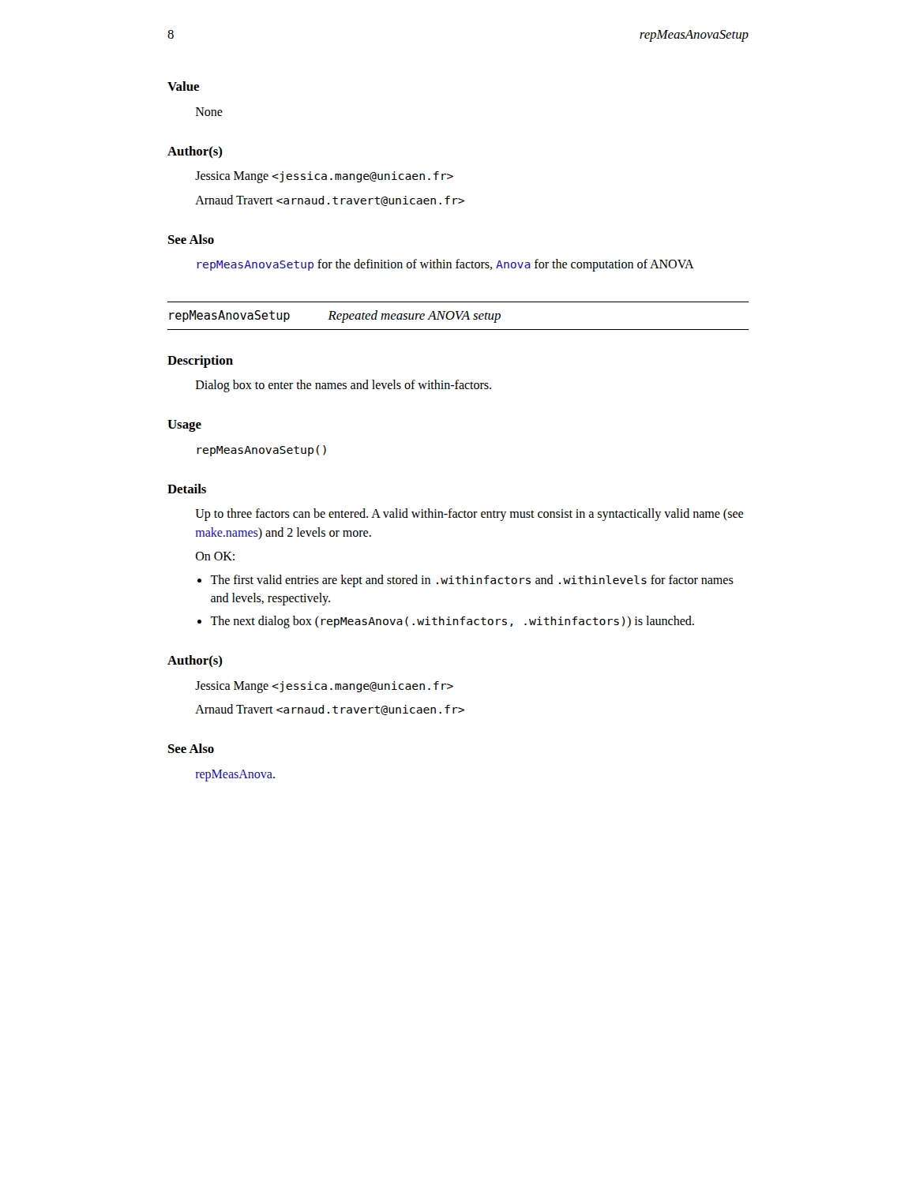8 repMeasAnovaSetup
Value
None
Author(s)
Jessica Mange <jessica.mange@unicaen.fr>
Arnaud Travert <arnaud.travert@unicaen.fr>
See Also
repMeasAnovaSetup for the definition of within factors, Anova for the computation of ANOVA
repMeasAnovaSetup Repeated measure ANOVA setup
Description
Dialog box to enter the names and levels of within-factors.
Usage
repMeasAnovaSetup()
Details
Up to three factors can be entered. A valid within-factor entry must consist in a syntactically valid name (see make.names) and 2 levels or more.
On OK:
The first valid entries are kept and stored in .withinfactors and .withinlevels for factor names and levels, respectively.
The next dialog box (repMeasAnova(.withinfactors, .withinfactors)) is launched.
Author(s)
Jessica Mange <jessica.mange@unicaen.fr>
Arnaud Travert <arnaud.travert@unicaen.fr>
See Also
repMeasAnova.